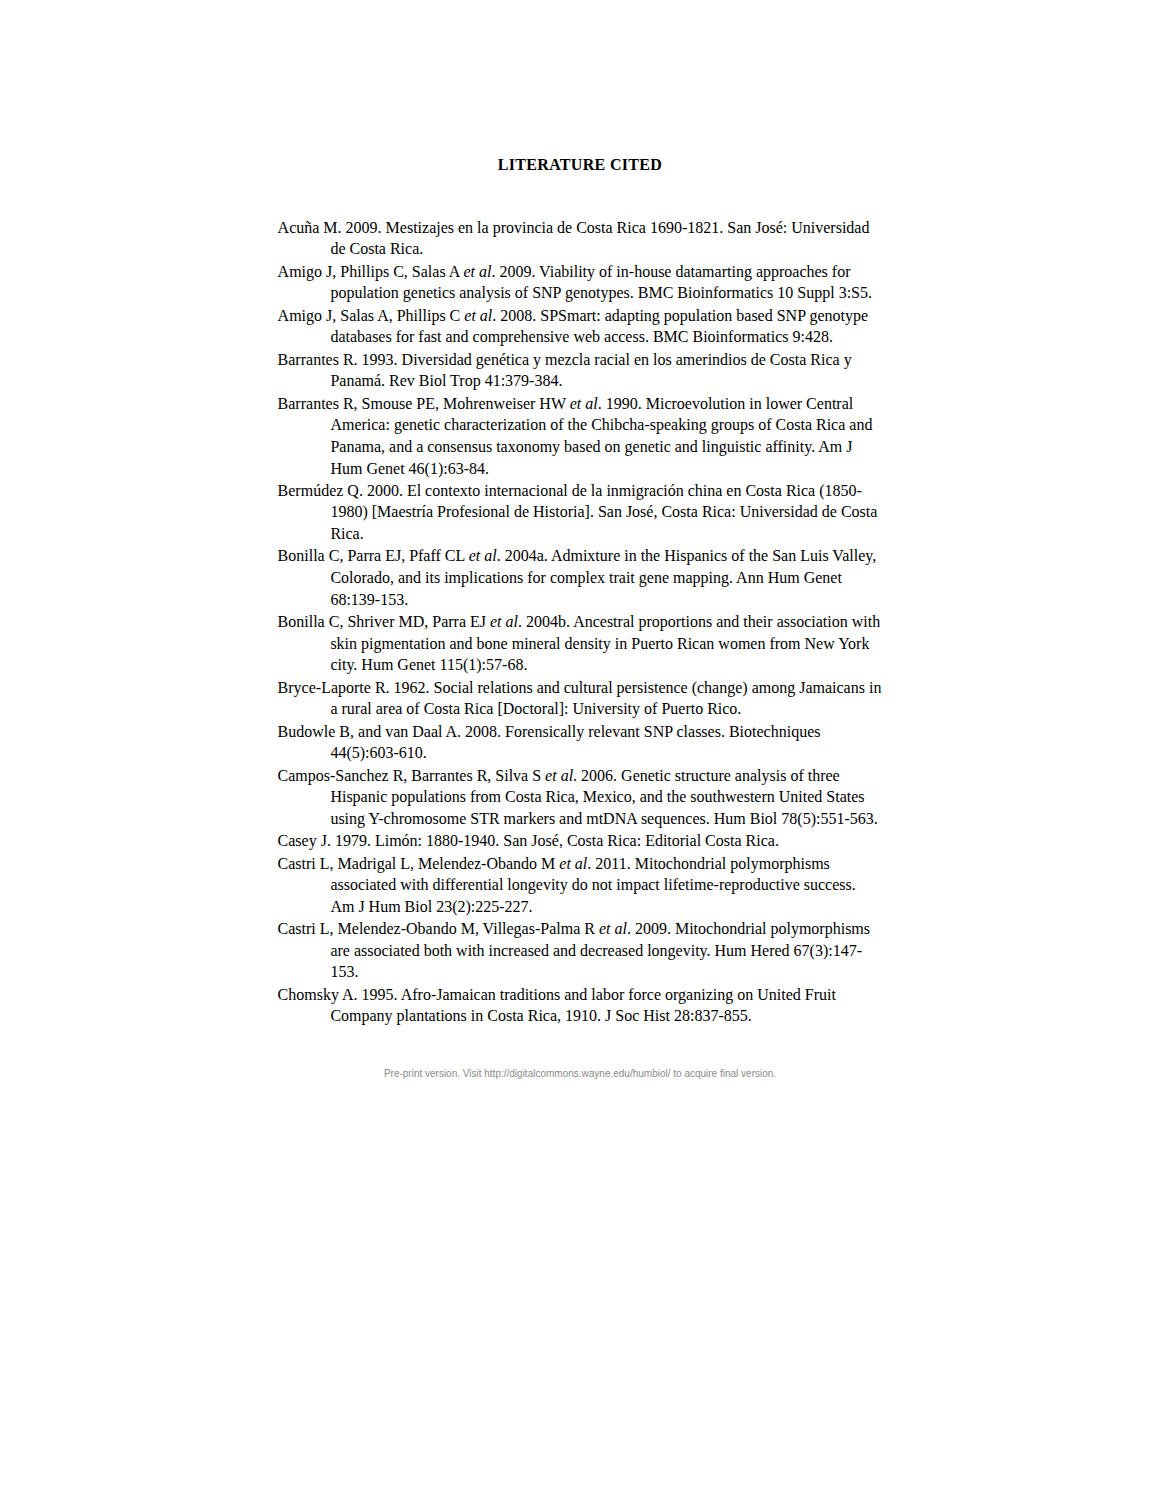LITERATURE CITED
Acuña M. 2009. Mestizajes en la provincia de Costa Rica 1690-1821. San José: Universidad de Costa Rica.
Amigo J, Phillips C, Salas A et al. 2009. Viability of in-house datamarting approaches for population genetics analysis of SNP genotypes. BMC Bioinformatics 10 Suppl 3:S5.
Amigo J, Salas A, Phillips C et al. 2008. SPSmart: adapting population based SNP genotype databases for fast and comprehensive web access. BMC Bioinformatics 9:428.
Barrantes R. 1993. Diversidad genética y mezcla racial en los amerindios de Costa Rica y Panamá. Rev Biol Trop 41:379-384.
Barrantes R, Smouse PE, Mohrenweiser HW et al. 1990. Microevolution in lower Central America: genetic characterization of the Chibcha-speaking groups of Costa Rica and Panama, and a consensus taxonomy based on genetic and linguistic affinity. Am J Hum Genet 46(1):63-84.
Bermúdez Q. 2000. El contexto internacional de la inmigración china en Costa Rica (1850-1980) [Maestría Profesional de Historia]. San José, Costa Rica: Universidad de Costa Rica.
Bonilla C, Parra EJ, Pfaff CL et al. 2004a. Admixture in the Hispanics of the San Luis Valley, Colorado, and its implications for complex trait gene mapping. Ann Hum Genet 68:139-153.
Bonilla C, Shriver MD, Parra EJ et al. 2004b. Ancestral proportions and their association with skin pigmentation and bone mineral density in Puerto Rican women from New York city. Hum Genet 115(1):57-68.
Bryce-Laporte R. 1962. Social relations and cultural persistence (change) among Jamaicans in a rural area of Costa Rica [Doctoral]: University of Puerto Rico.
Budowle B, and van Daal A. 2008. Forensically relevant SNP classes. Biotechniques 44(5):603-610.
Campos-Sanchez R, Barrantes R, Silva S et al. 2006. Genetic structure analysis of three Hispanic populations from Costa Rica, Mexico, and the southwestern United States using Y-chromosome STR markers and mtDNA sequences. Hum Biol 78(5):551-563.
Casey J. 1979. Limón: 1880-1940. San José, Costa Rica: Editorial Costa Rica.
Castri L, Madrigal L, Melendez-Obando M et al. 2011. Mitochondrial polymorphisms associated with differential longevity do not impact lifetime-reproductive success. Am J Hum Biol 23(2):225-227.
Castri L, Melendez-Obando M, Villegas-Palma R et al. 2009. Mitochondrial polymorphisms are associated both with increased and decreased longevity. Hum Hered 67(3):147-153.
Chomsky A. 1995. Afro-Jamaican traditions and labor force organizing on United Fruit Company plantations in Costa Rica, 1910. J Soc Hist 28:837-855.
Pre-print version. Visit http://digitalcommons.wayne.edu/humbiol/ to acquire final version.